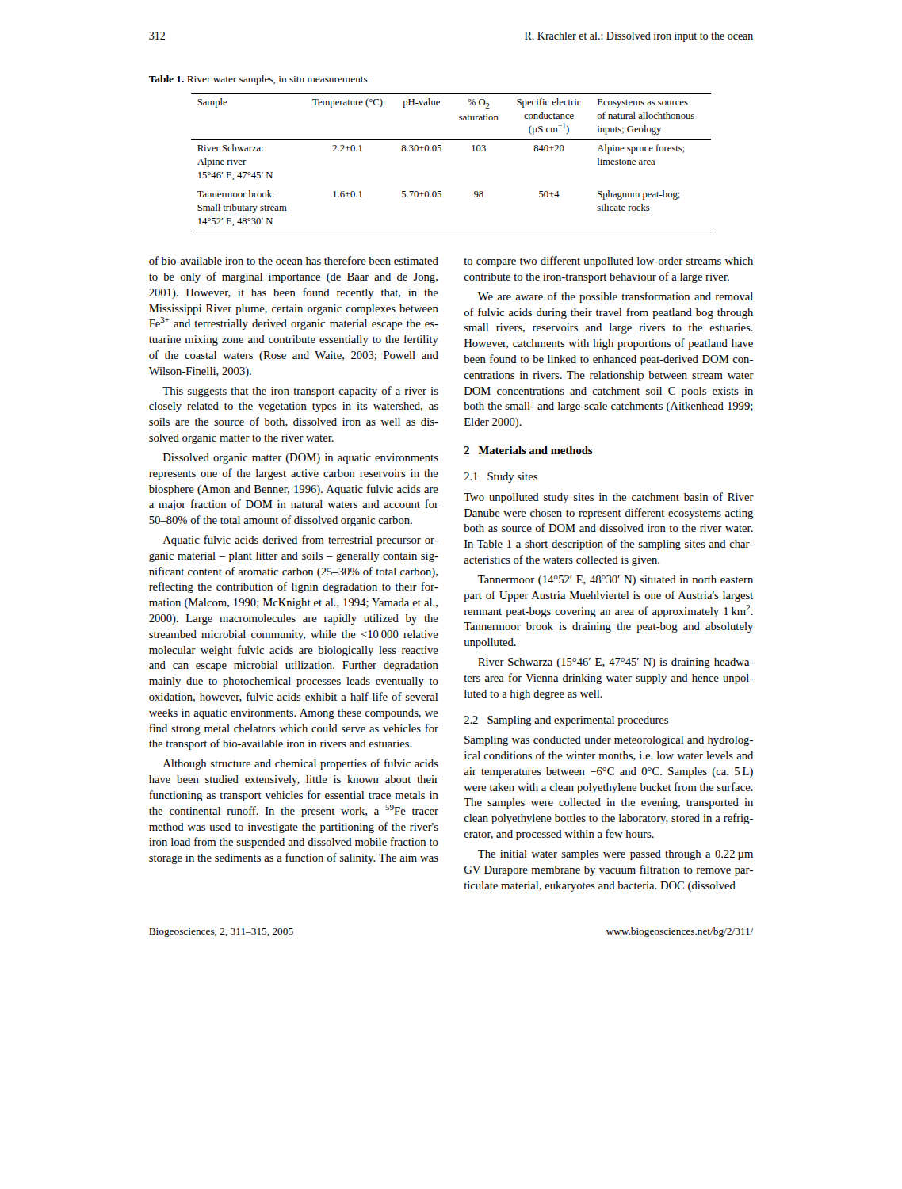312 R. Krachler et al.: Dissolved iron input to the ocean
Table 1. River water samples, in situ measurements.
| Sample | Temperature (°C) | pH-value | % O 2 saturation | Specific electric conductance (µS cm −1 ) | Ecosystems as sources of natural allochthonous inputs; Geology |
| --- | --- | --- | --- | --- | --- |
| River Schwarza: Alpine river 15°46′ E, 47°45′ N | 2.2±0.1 | 8.30±0.05 | 103 | 840±20 | Alpine spruce forests; limestone area |
| Tannermoor brook: Small tributary stream 14°52′ E, 48°30′ N | 1.6±0.1 | 5.70±0.05 | 98 | 50±4 | Sphagnum peat-bog; silicate rocks |
of bio-available iron to the ocean has therefore been estimated to be only of marginal importance (de Baar and de Jong, 2001). However, it has been found recently that, in the Mississippi River plume, certain organic complexes between Fe3+ and terrestrially derived organic material escape the estuarine mixing zone and contribute essentially to the fertility of the coastal waters (Rose and Waite, 2003; Powell and Wilson-Finelli, 2003).
This suggests that the iron transport capacity of a river is closely related to the vegetation types in its watershed, as soils are the source of both, dissolved iron as well as dissolved organic matter to the river water.
Dissolved organic matter (DOM) in aquatic environments represents one of the largest active carbon reservoirs in the biosphere (Amon and Benner, 1996). Aquatic fulvic acids are a major fraction of DOM in natural waters and account for 50–80% of the total amount of dissolved organic carbon.
Aquatic fulvic acids derived from terrestrial precursor organic material – plant litter and soils – generally contain significant content of aromatic carbon (25–30% of total carbon), reflecting the contribution of lignin degradation to their formation (Malcom, 1990; McKnight et al., 1994; Yamada et al., 2000). Large macromolecules are rapidly utilized by the streambed microbial community, while the <10 000 relative molecular weight fulvic acids are biologically less reactive and can escape microbial utilization. Further degradation mainly due to photochemical processes leads eventually to oxidation, however, fulvic acids exhibit a half-life of several weeks in aquatic environments. Among these compounds, we find strong metal chelators which could serve as vehicles for the transport of bio-available iron in rivers and estuaries.
Although structure and chemical properties of fulvic acids have been studied extensively, little is known about their functioning as transport vehicles for essential trace metals in the continental runoff. In the present work, a 59Fe tracer method was used to investigate the partitioning of the river's iron load from the suspended and dissolved mobile fraction to storage in the sediments as a function of salinity. The aim was to compare two different unpolluted low-order streams which contribute to the iron-transport behaviour of a large river.
We are aware of the possible transformation and removal of fulvic acids during their travel from peatland bog through small rivers, reservoirs and large rivers to the estuaries. However, catchments with high proportions of peatland have been found to be linked to enhanced peat-derived DOM concentrations in rivers. The relationship between stream water DOM concentrations and catchment soil C pools exists in both the small- and large-scale catchments (Aitkenhead 1999; Elder 2000).
2 Materials and methods
2.1 Study sites
Two unpolluted study sites in the catchment basin of River Danube were chosen to represent different ecosystems acting both as source of DOM and dissolved iron to the river water. In Table 1 a short description of the sampling sites and characteristics of the waters collected is given.
Tannermoor (14°52′ E, 48°30′ N) situated in north eastern part of Upper Austria Muehlviertel is one of Austria's largest remnant peat-bogs covering an area of approximately 1 km2. Tannermoor brook is draining the peat-bog and absolutely unpolluted.
River Schwarza (15°46′ E, 47°45′ N) is draining headwaters area for Vienna drinking water supply and hence unpolluted to a high degree as well.
2.2 Sampling and experimental procedures
Sampling was conducted under meteorological and hydrological conditions of the winter months, i.e. low water levels and air temperatures between −6°C and 0°C. Samples (ca. 5 L) were taken with a clean polyethylene bucket from the surface. The samples were collected in the evening, transported in clean polyethylene bottles to the laboratory, stored in a refrigerator, and processed within a few hours.
The initial water samples were passed through a 0.22 µm GV Durapore membrane by vacuum filtration to remove particulate material, eukaryotes and bacteria. DOC (dissolved
Biogeosciences, 2, 311–315, 2005 www.biogeosciences.net/bg/2/311/